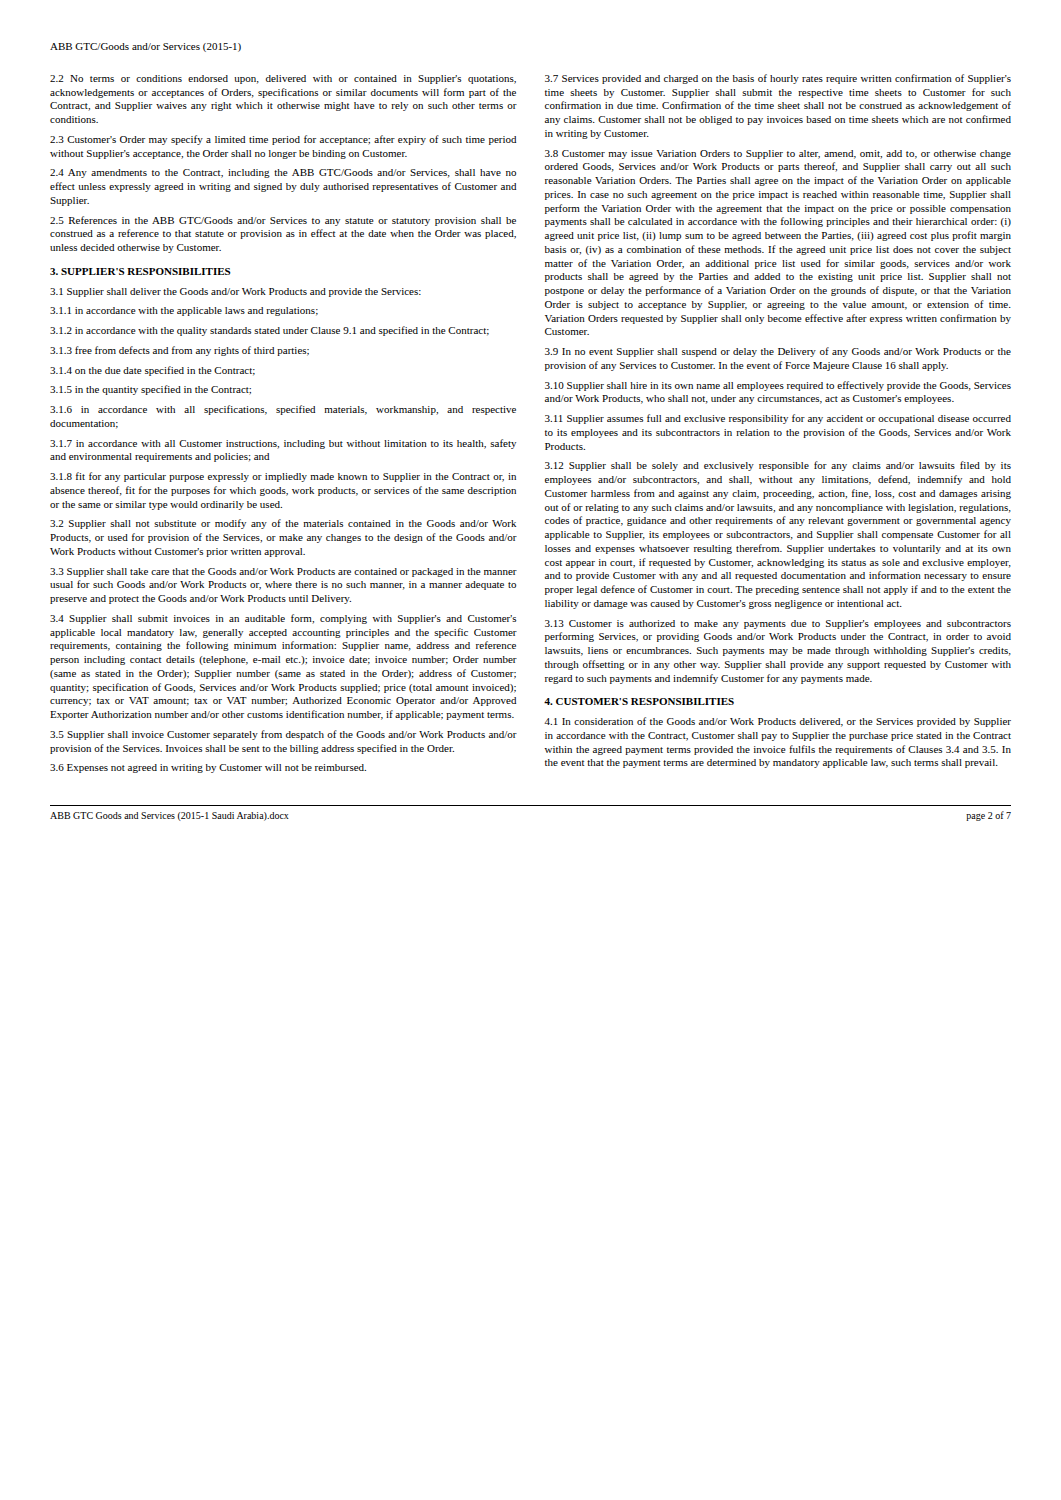ABB GTC/Goods and/or Services (2015-1)
2.2 No terms or conditions endorsed upon, delivered with or contained in Supplier's quotations, acknowledgements or acceptances of Orders, specifications or similar documents will form part of the Contract, and Supplier waives any right which it otherwise might have to rely on such other terms or conditions.
2.3 Customer's Order may specify a limited time period for acceptance; after expiry of such time period without Supplier's acceptance, the Order shall no longer be binding on Customer.
2.4 Any amendments to the Contract, including the ABB GTC/Goods and/or Services, shall have no effect unless expressly agreed in writing and signed by duly authorised representatives of Customer and Supplier.
2.5 References in the ABB GTC/Goods and/or Services to any statute or statutory provision shall be construed as a reference to that statute or provision as in effect at the date when the Order was placed, unless decided otherwise by Customer.
3. Supplier's Responsibilities
3.1 Supplier shall deliver the Goods and/or Work Products and provide the Services:
3.1.1 in accordance with the applicable laws and regulations;
3.1.2 in accordance with the quality standards stated under Clause 9.1 and specified in the Contract;
3.1.3 free from defects and from any rights of third parties;
3.1.4 on the due date specified in the Contract;
3.1.5 in the quantity specified in the Contract;
3.1.6 in accordance with all specifications, specified materials, workmanship, and respective documentation;
3.1.7 in accordance with all Customer instructions, including but without limitation to its health, safety and environmental requirements and policies; and
3.1.8 fit for any particular purpose expressly or impliedly made known to Supplier in the Contract or, in absence thereof, fit for the purposes for which goods, work products, or services of the same description or the same or similar type would ordinarily be used.
3.2 Supplier shall not substitute or modify any of the materials contained in the Goods and/or Work Products, or used for provision of the Services, or make any changes to the design of the Goods and/or Work Products without Customer's prior written approval.
3.3 Supplier shall take care that the Goods and/or Work Products are contained or packaged in the manner usual for such Goods and/or Work Products or, where there is no such manner, in a manner adequate to preserve and protect the Goods and/or Work Products until Delivery.
3.4 Supplier shall submit invoices in an auditable form, complying with Supplier's and Customer's applicable local mandatory law, generally accepted accounting principles and the specific Customer requirements, containing the following minimum information: Supplier name, address and reference person including contact details (telephone, e-mail etc.); invoice date; invoice number; Order number (same as stated in the Order); Supplier number (same as stated in the Order); address of Customer; quantity; specification of Goods, Services and/or Work Products supplied; price (total amount invoiced); currency; tax or VAT amount; tax or VAT number; Authorized Economic Operator and/or Approved Exporter Authorization number and/or other customs identification number, if applicable; payment terms.
3.5 Supplier shall invoice Customer separately from despatch of the Goods and/or Work Products and/or provision of the Services. Invoices shall be sent to the billing address specified in the Order.
3.6 Expenses not agreed in writing by Customer will not be reimbursed.
3.7 Services provided and charged on the basis of hourly rates require written confirmation of Supplier's time sheets by Customer. Supplier shall submit the respective time sheets to Customer for such confirmation in due time. Confirmation of the time sheet shall not be construed as acknowledgement of any claims. Customer shall not be obliged to pay invoices based on time sheets which are not confirmed in writing by Customer.
3.8 Customer may issue Variation Orders to Supplier to alter, amend, omit, add to, or otherwise change ordered Goods, Services and/or Work Products or parts thereof, and Supplier shall carry out all such reasonable Variation Orders. The Parties shall agree on the impact of the Variation Order on applicable prices. In case no such agreement on the price impact is reached within reasonable time, Supplier shall perform the Variation Order with the agreement that the impact on the price or possible compensation payments shall be calculated in accordance with the following principles and their hierarchical order: (i) agreed unit price list, (ii) lump sum to be agreed between the Parties, (iii) agreed cost plus profit margin basis or, (iv) as a combination of these methods. If the agreed unit price list does not cover the subject matter of the Variation Order, an additional price list used for similar goods, services and/or work products shall be agreed by the Parties and added to the existing unit price list. Supplier shall not postpone or delay the performance of a Variation Order on the grounds of dispute, or that the Variation Order is subject to acceptance by Supplier, or agreeing to the value amount, or extension of time. Variation Orders requested by Supplier shall only become effective after express written confirmation by Customer.
3.9 In no event Supplier shall suspend or delay the Delivery of any Goods and/or Work Products or the provision of any Services to Customer. In the event of Force Majeure Clause 16 shall apply.
3.10 Supplier shall hire in its own name all employees required to effectively provide the Goods, Services and/or Work Products, who shall not, under any circumstances, act as Customer's employees.
3.11 Supplier assumes full and exclusive responsibility for any accident or occupational disease occurred to its employees and its subcontractors in relation to the provision of the Goods, Services and/or Work Products.
3.12 Supplier shall be solely and exclusively responsible for any claims and/or lawsuits filed by its employees and/or subcontractors, and shall, without any limitations, defend, indemnify and hold Customer harmless from and against any claim, proceeding, action, fine, loss, cost and damages arising out of or relating to any such claims and/or lawsuits, and any noncompliance with legislation, regulations, codes of practice, guidance and other requirements of any relevant government or governmental agency applicable to Supplier, its employees or subcontractors, and Supplier shall compensate Customer for all losses and expenses whatsoever resulting therefrom. Supplier undertakes to voluntarily and at its own cost appear in court, if requested by Customer, acknowledging its status as sole and exclusive employer, and to provide Customer with any and all requested documentation and information necessary to ensure proper legal defence of Customer in court. The preceding sentence shall not apply if and to the extent the liability or damage was caused by Customer's gross negligence or intentional act.
3.13 Customer is authorized to make any payments due to Supplier's employees and subcontractors performing Services, or providing Goods and/or Work Products under the Contract, in order to avoid lawsuits, liens or encumbrances. Such payments may be made through withholding Supplier's credits, through offsetting or in any other way. Supplier shall provide any support requested by Customer with regard to such payments and indemnify Customer for any payments made.
4. Customer's Responsibilities
4.1 In consideration of the Goods and/or Work Products delivered, or the Services provided by Supplier in accordance with the Contract, Customer shall pay to Supplier the purchase price stated in the Contract within the agreed payment terms provided the invoice fulfils the requirements of Clauses 3.4 and 3.5. In the event that the payment terms are determined by mandatory applicable law, such terms shall prevail.
ABB GTC Goods and Services (2015-1 Saudi Arabia).docx
page 2 of 7